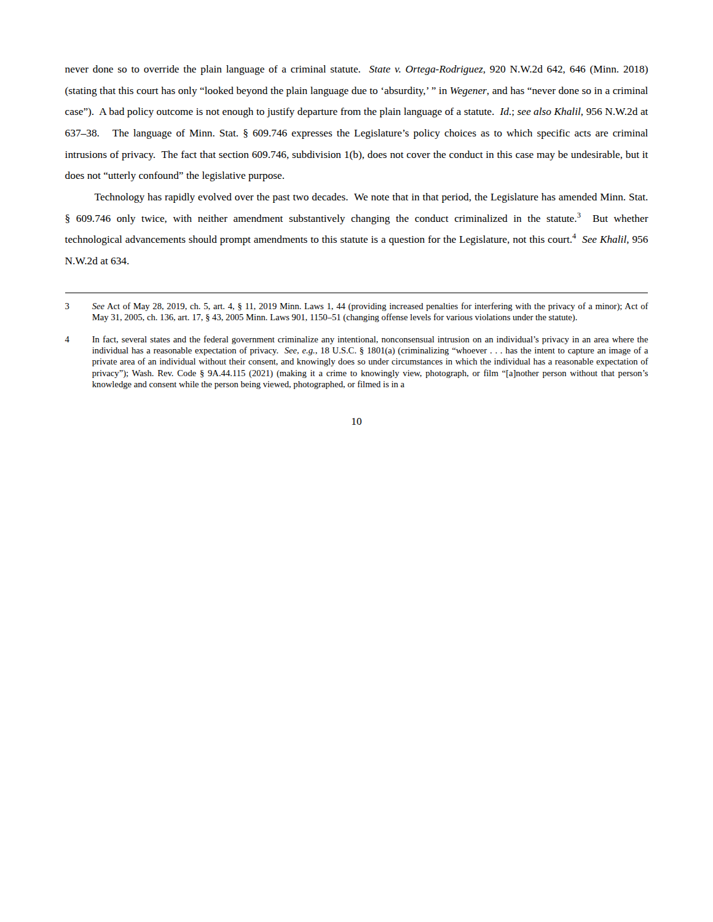never done so to override the plain language of a criminal statute. State v. Ortega-Rodriguez, 920 N.W.2d 642, 646 (Minn. 2018) (stating that this court has only “looked beyond the plain language due to ‘absurdity,’ ” in Wegener, and has “never done so in a criminal case”). A bad policy outcome is not enough to justify departure from the plain language of a statute. Id.; see also Khalil, 956 N.W.2d at 637–38. The language of Minn. Stat. § 609.746 expresses the Legislature’s policy choices as to which specific acts are criminal intrusions of privacy. The fact that section 609.746, subdivision 1(b), does not cover the conduct in this case may be undesirable, but it does not “utterly confound” the legislative purpose.
Technology has rapidly evolved over the past two decades. We note that in that period, the Legislature has amended Minn. Stat. § 609.746 only twice, with neither amendment substantively changing the conduct criminalized in the statute.3 But whether technological advancements should prompt amendments to this statute is a question for the Legislature, not this court.4 See Khalil, 956 N.W.2d at 634.
3
See Act of May 28, 2019, ch. 5, art. 4, § 11, 2019 Minn. Laws 1, 44 (providing increased penalties for interfering with the privacy of a minor); Act of May 31, 2005, ch. 136, art. 17, § 43, 2005 Minn. Laws 901, 1150–51 (changing offense levels for various violations under the statute).
4
In fact, several states and the federal government criminalize any intentional, nonconsensual intrusion on an individual’s privacy in an area where the individual has a reasonable expectation of privacy. See, e.g., 18 U.S.C. § 1801(a) (criminalizing “whoever . . . has the intent to capture an image of a private area of an individual without their consent, and knowingly does so under circumstances in which the individual has a reasonable expectation of privacy”); Wash. Rev. Code § 9A.44.115 (2021) (making it a crime to knowingly view, photograph, or film “[a]nother person without that person’s knowledge and consent while the person being viewed, photographed, or filmed is in a
10